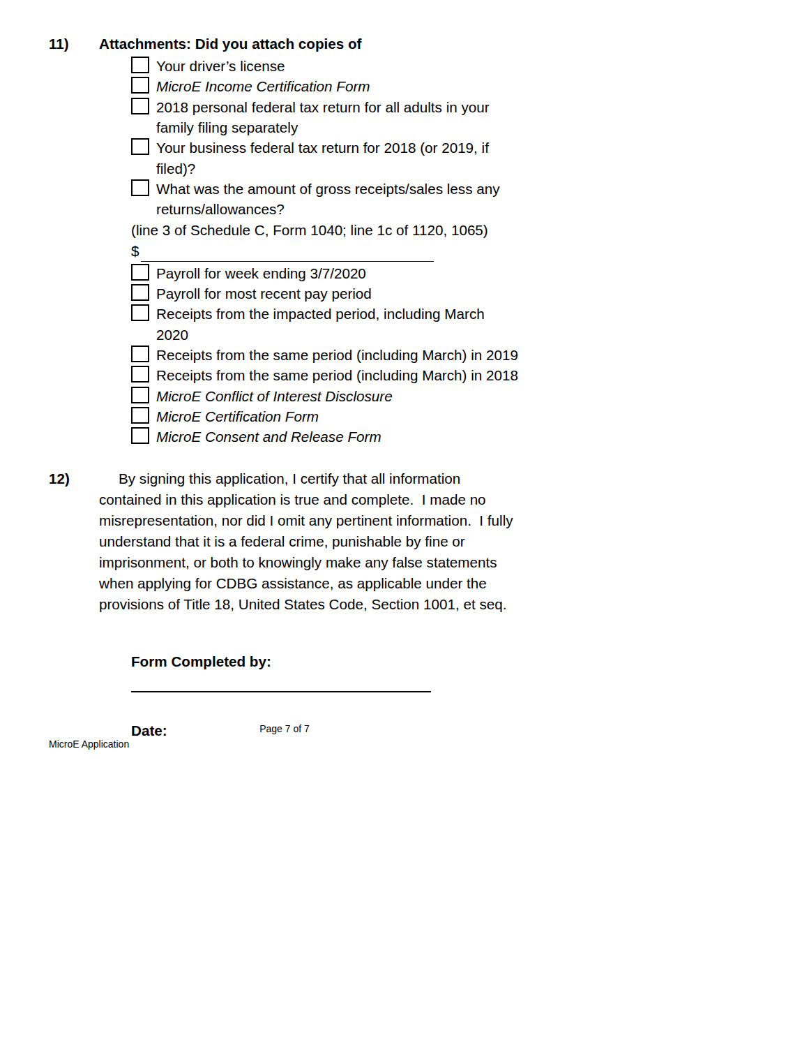11)
Attachments: Did you attach copies of
Your driver’s license
MicroE Income Certification Form
2018 personal federal tax return for all adults in your family filing separately
Your business federal tax return for 2018 (or 2019, if filed)?
What was the amount of gross receipts/sales less any returns/allowances?
(line 3 of Schedule C, Form 1040; line 1c of 1120, 1065)
$
Payroll for week ending 3/7/2020
Payroll for most recent pay period
Receipts from the impacted period, including March 2020
Receipts from the same period (including March) in 2019
Receipts from the same period (including March) in 2018
MicroE Conflict of Interest Disclosure
MicroE Certification Form
MicroE Consent and Release Form
12)
By signing this application, I certify that all information contained in this application is true and complete. I made no misrepresentation, nor did I omit any pertinent information. I fully understand that it is a federal crime, punishable by fine or imprisonment, or both to knowingly make any false statements when applying for CDBG assistance, as applicable under the provisions of Title 18, United States Code, Section 1001, et seq.
Form Completed by:
Date:
Page 7 of 7
MicroE Application